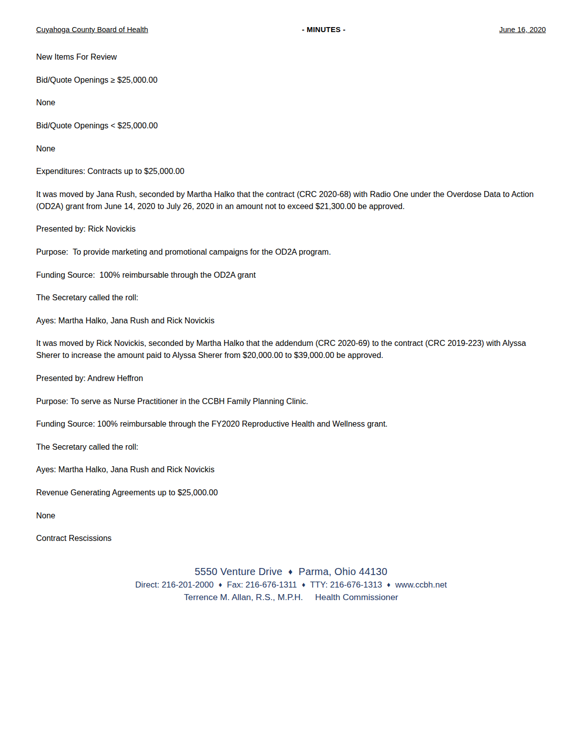Cuyahoga County Board of Health - MINUTES - June 16, 2020
New Items For Review
Bid/Quote Openings ≥ $25,000.00
None
Bid/Quote Openings < $25,000.00
None
Expenditures: Contracts up to $25,000.00
It was moved by Jana Rush, seconded by Martha Halko that the contract (CRC 2020-68) with Radio One under the Overdose Data to Action (OD2A) grant from June 14, 2020 to July 26, 2020 in an amount not to exceed $21,300.00 be approved.
Presented by: Rick Novickis
Purpose: To provide marketing and promotional campaigns for the OD2A program.
Funding Source: 100% reimbursable through the OD2A grant
The Secretary called the roll:
Ayes: Martha Halko, Jana Rush and Rick Novickis
It was moved by Rick Novickis, seconded by Martha Halko that the addendum (CRC 2020-69) to the contract (CRC 2019-223) with Alyssa Sherer to increase the amount paid to Alyssa Sherer from $20,000.00 to $39,000.00 be approved.
Presented by: Andrew Heffron
Purpose: To serve as Nurse Practitioner in the CCBH Family Planning Clinic.
Funding Source: 100% reimbursable through the FY2020 Reproductive Health and Wellness grant.
The Secretary called the roll:
Ayes: Martha Halko, Jana Rush and Rick Novickis
Revenue Generating Agreements up to $25,000.00
None
Contract Rescissions
5550 Venture Drive ♦ Parma, Ohio 44130
Direct: 216-201-2000 ♦ Fax: 216-676-1311 ♦ TTY: 216-676-1313 ♦ www.ccbh.net
Terrence M. Allan, R.S., M.P.H. Health Commissioner